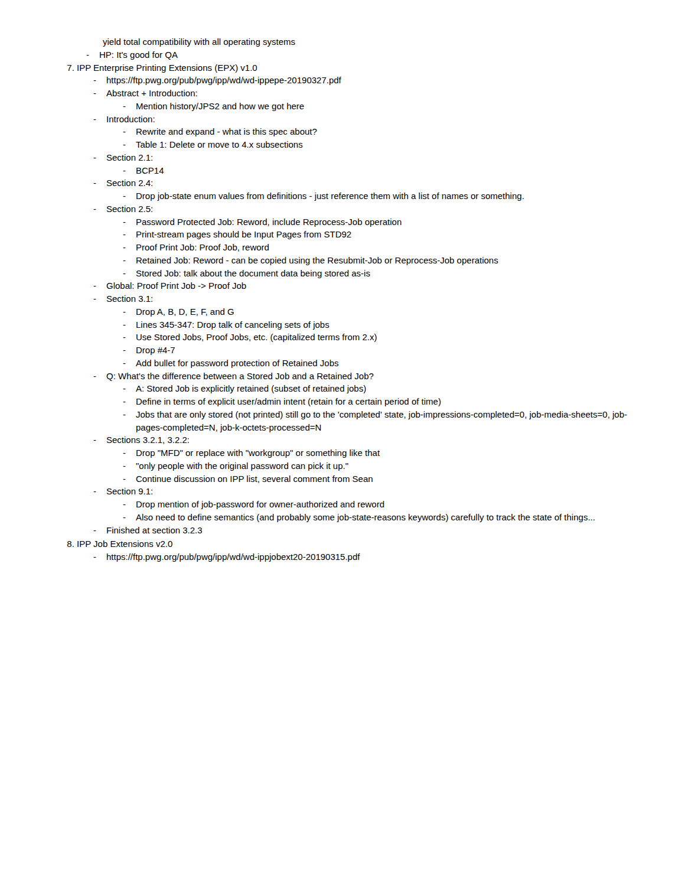yield total compatibility with all operating systems
HP: It's good for QA
IPP Enterprise Printing Extensions (EPX) v1.0
https://ftp.pwg.org/pub/pwg/ipp/wd/wd-ippepe-20190327.pdf
Abstract + Introduction:
Mention history/JPS2 and how we got here
Introduction:
Rewrite and expand - what is this spec about?
Table 1: Delete or move to 4.x subsections
Section 2.1:
BCP14
Section 2.4:
Drop job-state enum values from definitions - just reference them with a list of names or something.
Section 2.5:
Password Protected Job: Reword, include Reprocess-Job operation
Print-stream pages should be Input Pages from STD92
Proof Print Job: Proof Job, reword
Retained Job: Reword - can be copied using the Resubmit-Job or Reprocess-Job operations
Stored Job: talk about the document data being stored as-is
Global: Proof Print Job -> Proof Job
Section 3.1:
Drop A, B, D, E, F, and G
Lines 345-347: Drop talk of canceling sets of jobs
Use Stored Jobs, Proof Jobs, etc. (capitalized terms from 2.x)
Drop #4-7
Add bullet for password protection of Retained Jobs
Q: What's the difference between a Stored Job and a Retained Job?
A: Stored Job is explicitly retained (subset of retained jobs)
Define in terms of explicit user/admin intent (retain for a certain period of time)
Jobs that are only stored (not printed) still go to the 'completed' state, job-impressions-completed=0, job-media-sheets=0, job-pages-completed=N, job-k-octets-processed=N
Sections 3.2.1, 3.2.2:
Drop "MFD" or replace with "workgroup" or something like that
"only people with the original password can pick it up."
Continue discussion on IPP list, several comment from Sean
Section 9.1:
Drop mention of job-password for owner-authorized and reword
Also need to define semantics (and probably some job-state-reasons keywords) carefully to track the state of things...
Finished at section 3.2.3
IPP Job Extensions v2.0
https://ftp.pwg.org/pub/pwg/ipp/wd/wd-ippjobext20-20190315.pdf